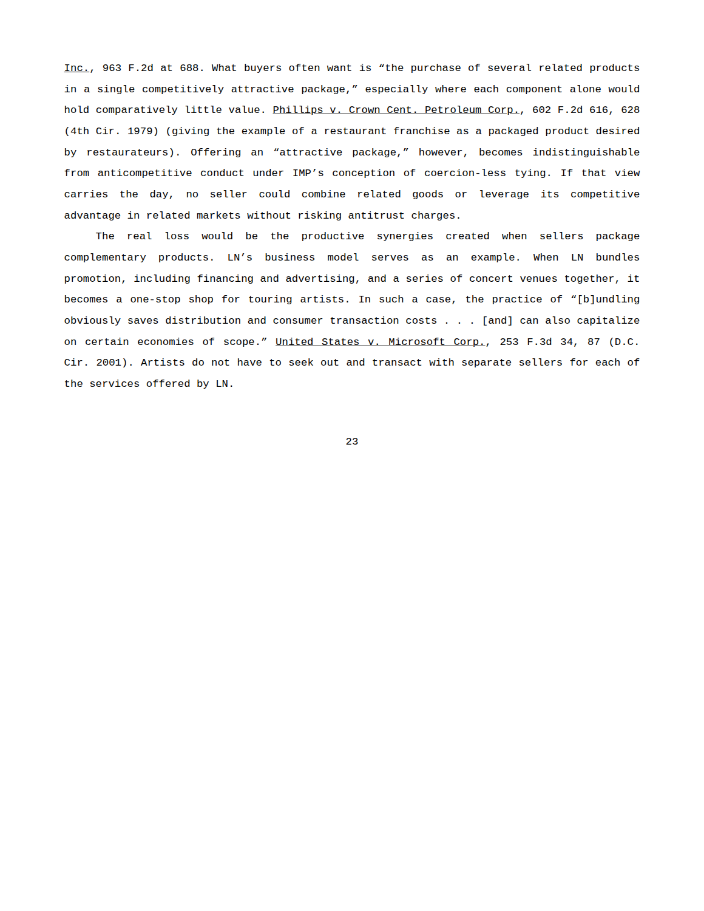Inc., 963 F.2d at 688. What buyers often want is “the purchase of several related products in a single competitively attractive package,” especially where each component alone would hold comparatively little value. Phillips v. Crown Cent. Petroleum Corp., 602 F.2d 616, 628 (4th Cir. 1979) (giving the example of a restaurant franchise as a packaged product desired by restaurateurs). Offering an “attractive package,” however, becomes indistinguishable from anticompetitive conduct under IMP’s conception of coercion-less tying. If that view carries the day, no seller could combine related goods or leverage its competitive advantage in related markets without risking antitrust charges.
The real loss would be the productive synergies created when sellers package complementary products. LN’s business model serves as an example. When LN bundles promotion, including financing and advertising, and a series of concert venues together, it becomes a one-stop shop for touring artists. In such a case, the practice of “[b]undling obviously saves distribution and consumer transaction costs . . . [and] can also capitalize on certain economies of scope.” United States v. Microsoft Corp., 253 F.3d 34, 87 (D.C. Cir. 2001). Artists do not have to seek out and transact with separate sellers for each of the services offered by LN.
23